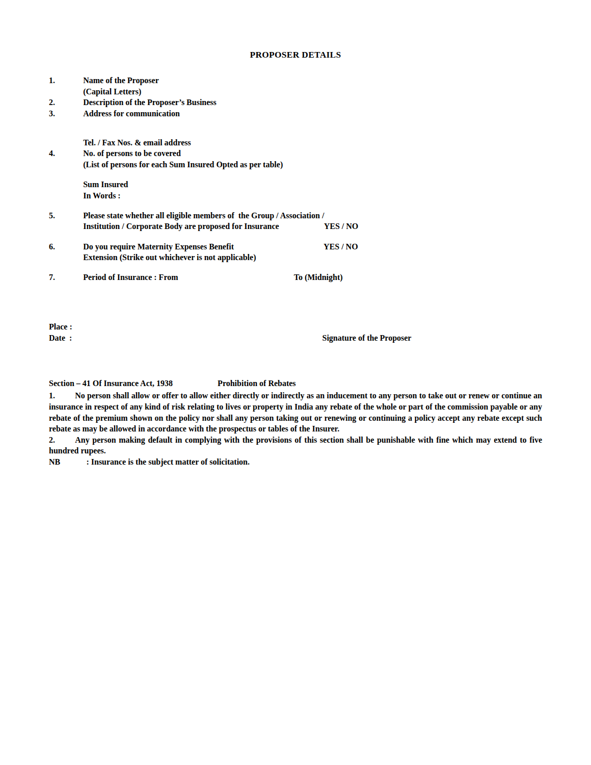PROPOSER DETAILS
| 1. | Name of the Proposer (Capital Letters) |
| 2. | Description of the Proposer’s Business |
| 3. | Address for communication |
| | Tel. / Fax Nos. & email address |
| 4. | No. of persons to be covered (List of persons for each Sum Insured Opted as per table) |
| | Sum Insured In Words : |
| 5. | Please state whether all eligible members of the Group / Association / Institution / Corporate Body are proposed for Insurance YES / NO |
| 6. | Do you require Maternity Expenses Benefit YES / NO Extension (Strike out whichever is not applicable) |
| 7. | Period of Insurance : From To (Midnight) |
Place :
Date : Signature of the Proposer
Section – 41 Of Insurance Act, 1938 Prohibition of Rebates
1. No person shall allow or offer to allow either directly or indirectly as an inducement to any person to take out or renew or continue an insurance in respect of any kind of risk relating to lives or property in India any rebate of the whole or part of the commission payable or any rebate of the premium shown on the policy nor shall any person taking out or renewing or continuing a policy accept any rebate except such rebate as may be allowed in accordance with the prospectus or tables of the Insurer.
2. Any person making default in complying with the provisions of this section shall be punishable with fine which may extend to five hundred rupees.
NB : Insurance is the subject matter of solicitation.